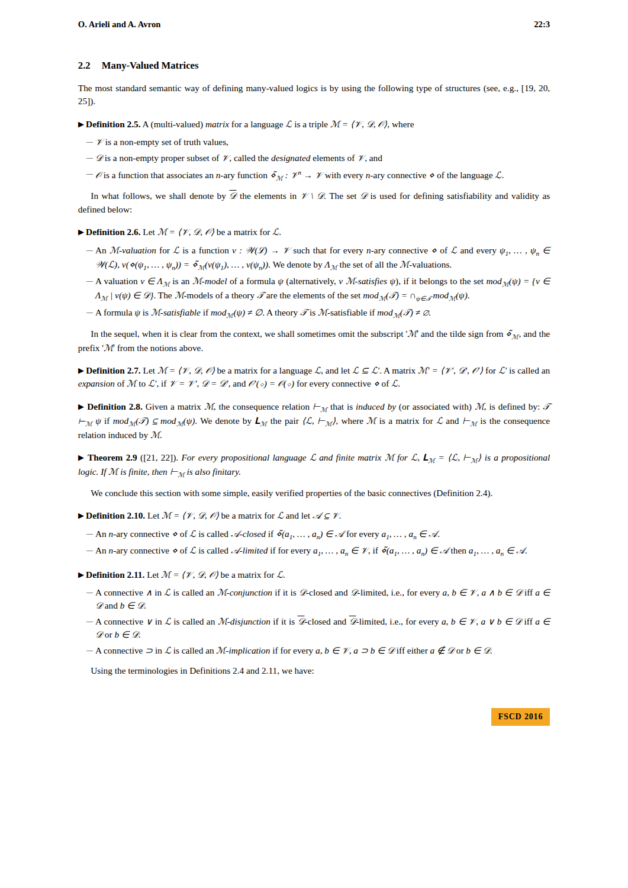O. Arieli and A. Avron
22:3
2.2 Many-Valued Matrices
The most standard semantic way of defining many-valued logics is by using the following type of structures (see, e.g., [19, 20, 25]).
Definition 2.5. A (multi-valued) matrix for a language ℒ is a triple ℳ = ⟨𝒱, 𝒟, 𝒪⟩, where
𝒱 is a non-empty set of truth values,
𝒟 is a non-empty proper subset of 𝒱, called the designated elements of 𝒱, and
𝒪 is a function that associates an n-ary function ⋄̃ℳ : 𝒱n → 𝒱 with every n-ary connective ⋄ of the language ℒ.
In what follows, we shall denote by 𝒟 the elements in 𝒱 \ 𝒟. The set 𝒟 is used for defining satisfiability and validity as defined below:
Definition 2.6. Let ℳ = ⟨𝒱, 𝒟, 𝒪⟩ be a matrix for ℒ.
An ℳ-valuation for ℒ is a function ν : 𝒲(ℒ) → 𝒱 such that for every n-ary connective ⋄ of ℒ and every ψ1, … , ψn ∈ 𝒲(ℒ), ν(⋄(ψ1, … , ψn)) = ⋄̃ℳ(ν(ψ1), … , ν(ψn)). We denote by Λℳ the set of all the ℳ-valuations.
A valuation ν ∈ Λℳ is an ℳ-model of a formula ψ (alternatively, ν ℳ-satisfies ψ), if it belongs to the set modℳ(ψ) = {ν ∈ Λℳ | ν(ψ) ∈ 𝒟}. The ℳ-models of a theory 𝒯 are the elements of the set modℳ(𝒯) = ∩ψ∈𝒯 modℳ(ψ).
A formula ψ is ℳ-satisfiable if modℳ(ψ) ≠ ∅. A theory 𝒯 is ℳ-satisfiable if modℳ(𝒯) ≠ ∅.
In the sequel, when it is clear from the context, we shall sometimes omit the subscript 'ℳ' and the tilde sign from ⋄̃ℳ, and the prefix 'ℳ' from the notions above.
Definition 2.7. Let ℳ = ⟨𝒱, 𝒟, 𝒪⟩ be a matrix for a language ℒ, and let ℒ ⊆ ℒ′. A matrix ℳ′ = ⟨𝒱′, 𝒟′, 𝒪′⟩ for ℒ′ is called an expansion of ℳ to ℒ′, if 𝒱 = 𝒱′, 𝒟 = 𝒟′, and 𝒪′(⋄) = 𝒪(⋄) for every connective ⋄ of ℒ.
Definition 2.8. Given a matrix ℳ, the consequence relation ⊢ℳ that is induced by (or associated with) ℳ, is defined by: 𝒯 ⊢ℳ ψ if modℳ(𝒯) ⊆ modℳ(ψ). We denote by 𝐋ℳ the pair ⟨ℒ, ⊢ℳ⟩, where ℳ is a matrix for ℒ and ⊢ℳ is the consequence relation induced by ℳ.
Theorem 2.9 ([21, 22]). For every propositional language ℒ and finite matrix ℳ for ℒ, 𝐋ℳ = ⟨ℒ, ⊢ℳ⟩ is a propositional logic. If ℳ is finite, then ⊢ℳ is also finitary.
We conclude this section with some simple, easily verified properties of the basic connectives (Definition 2.4).
Definition 2.10. Let ℳ = ⟨𝒱, 𝒟, 𝒪⟩ be a matrix for ℒ and let 𝒜 ⊆ 𝒱.
An n-ary connective ⋄ of ℒ is called 𝒜-closed if ⋄̃(a1, … , an) ∈ 𝒜 for every a1, … , an ∈ 𝒜.
An n-ary connective ⋄ of ℒ is called 𝒜-limited if for every a1, … , an ∈ 𝒱, if ⋄̃(a1, … , an) ∈ 𝒜 then a1, … , an ∈ 𝒜.
Definition 2.11. Let ℳ = ⟨𝒱, 𝒟, 𝒪⟩ be a matrix for ℒ.
A connective ∧ in ℒ is called an ℳ-conjunction if it is 𝒟-closed and 𝒟-limited, i.e., for every a, b ∈ 𝒱, a ∧ b ∈ 𝒟 iff a ∈ 𝒟 and b ∈ 𝒟.
A connective ∨ in ℒ is called an ℳ-disjunction if it is 𝒟-closed and 𝒟-limited, i.e., for every a, b ∈ 𝒱, a ∨ b ∈ 𝒟 iff a ∈ 𝒟 or b ∈ 𝒟.
A connective ⊃ in ℒ is called an ℳ-implication if for every a, b ∈ 𝒱, a ⊃ b ∈ 𝒟 iff either a ∉ 𝒟 or b ∈ 𝒟.
Using the terminologies in Definitions 2.4 and 2.11, we have:
FSCD 2016